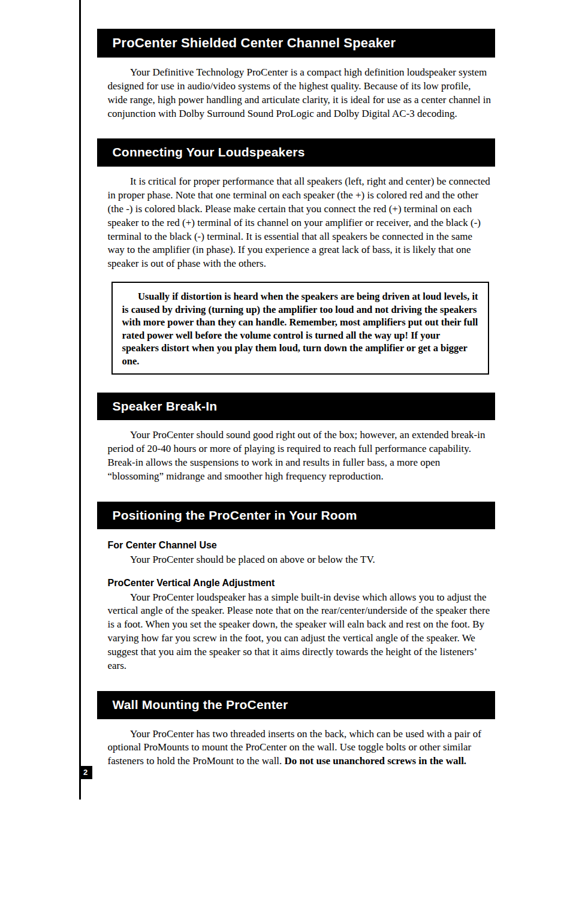ProCenter Shielded Center Channel Speaker
Your Definitive Technology ProCenter is a compact high definition loudspeaker system designed for use in audio/video systems of the highest quality. Because of its low profile, wide range, high power handling and articulate clarity, it is ideal for use as a center channel in conjunction with Dolby Surround Sound ProLogic and Dolby Digital AC-3 decoding.
Connecting Your Loudspeakers
It is critical for proper performance that all speakers (left, right and center) be connected in proper phase. Note that one terminal on each speaker (the +) is colored red and the other (the -) is colored black. Please make certain that you connect the red (+) terminal on each speaker to the red (+) terminal of its channel on your amplifier or receiver, and the black (-) terminal to the black (-) terminal. It is essential that all speakers be connected in the same way to the amplifier (in phase). If you experience a great lack of bass, it is likely that one speaker is out of phase with the others.
Usually if distortion is heard when the speakers are being driven at loud levels, it is caused by driving (turning up) the amplifier too loud and not driving the speakers with more power than they can handle. Remember, most amplifiers put out their full rated power well before the volume control is turned all the way up! If your speakers distort when you play them loud, turn down the amplifier or get a bigger one.
Speaker Break-In
Your ProCenter should sound good right out of the box; however, an extended break-in period of 20-40 hours or more of playing is required to reach full performance capability. Break-in allows the suspensions to work in and results in fuller bass, a more open “blossoming” midrange and smoother high frequency reproduction.
Positioning the ProCenter in Your Room
For Center Channel Use
Your ProCenter should be placed on above or below the TV.
ProCenter Vertical Angle Adjustment
Your ProCenter loudspeaker has a simple built-in devise which allows you to adjust the vertical angle of the speaker. Please note that on the rear/center/underside of the speaker there is a foot. When you set the speaker down, the speaker will ealn back and rest on the foot. By varying how far you screw in the foot, you can adjust the vertical angle of the speaker. We suggest that you aim the speaker so that it aims directly towards the height of the listeners’ ears.
Wall Mounting the ProCenter
Your ProCenter has two threaded inserts on the back, which can be used with a pair of optional ProMounts to mount the ProCenter on the wall. Use toggle bolts or other similar fasteners to hold the ProMount to the wall. Do not use unanchored screws in the wall.
2